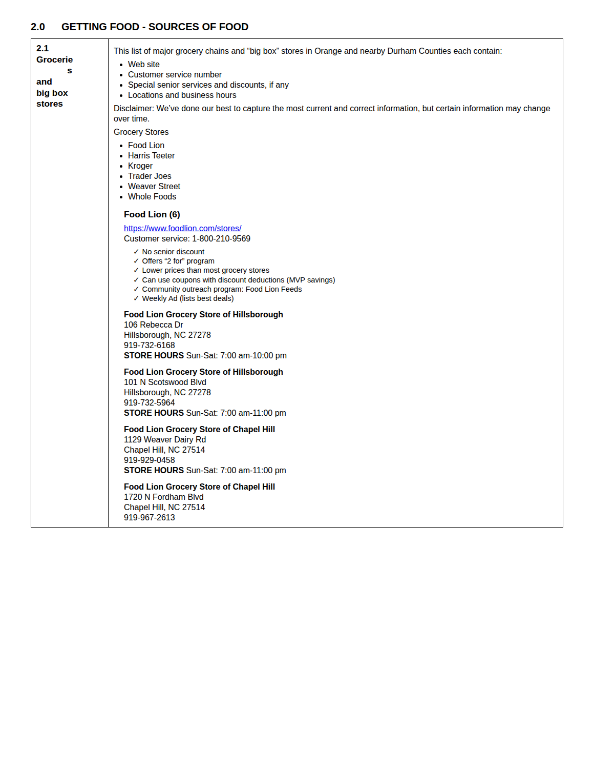2.0 GETTING FOOD - SOURCES OF FOOD
| 2.1 Grocerie s and big box stores | This list of major grocery chains and “big box” stores in Orange and nearby Durham Counties each contain: Web site Customer service number Special senior services and discounts, if any Locations and business hours Disclaimer: We’ve done our best to capture the most current and correct information, but certain information may change over time. Grocery Stores Food Lion Harris Teeter Kroger Trader Joes Weaver Street Whole Foods Food Lion (6) https://www.foodlion.com/stores/ Customer service: 1-800-210-9569 No senior discount Offers “2 for” program Lower prices than most grocery stores Can use coupons with discount deductions (MVP savings) Community outreach program: Food Lion Feeds Weekly Ad (lists best deals) Food Lion Grocery Store of Hillsborough 106 Rebecca Dr Hillsborough, NC 27278 919-732-6168 STORE HOURS Sun-Sat: 7:00 am-10:00 pm Food Lion Grocery Store of Hillsborough 101 N Scotswood Blvd Hillsborough, NC 27278 919-732-5964 STORE HOURS Sun-Sat: 7:00 am-11:00 pm Food Lion Grocery Store of Chapel Hill 1129 Weaver Dairy Rd Chapel Hill, NC 27514 919-929-0458 STORE HOURS Sun-Sat: 7:00 am-11:00 pm Food Lion Grocery Store of Chapel Hill 1720 N Fordham Blvd Chapel Hill, NC 27514 919-967-2613 |